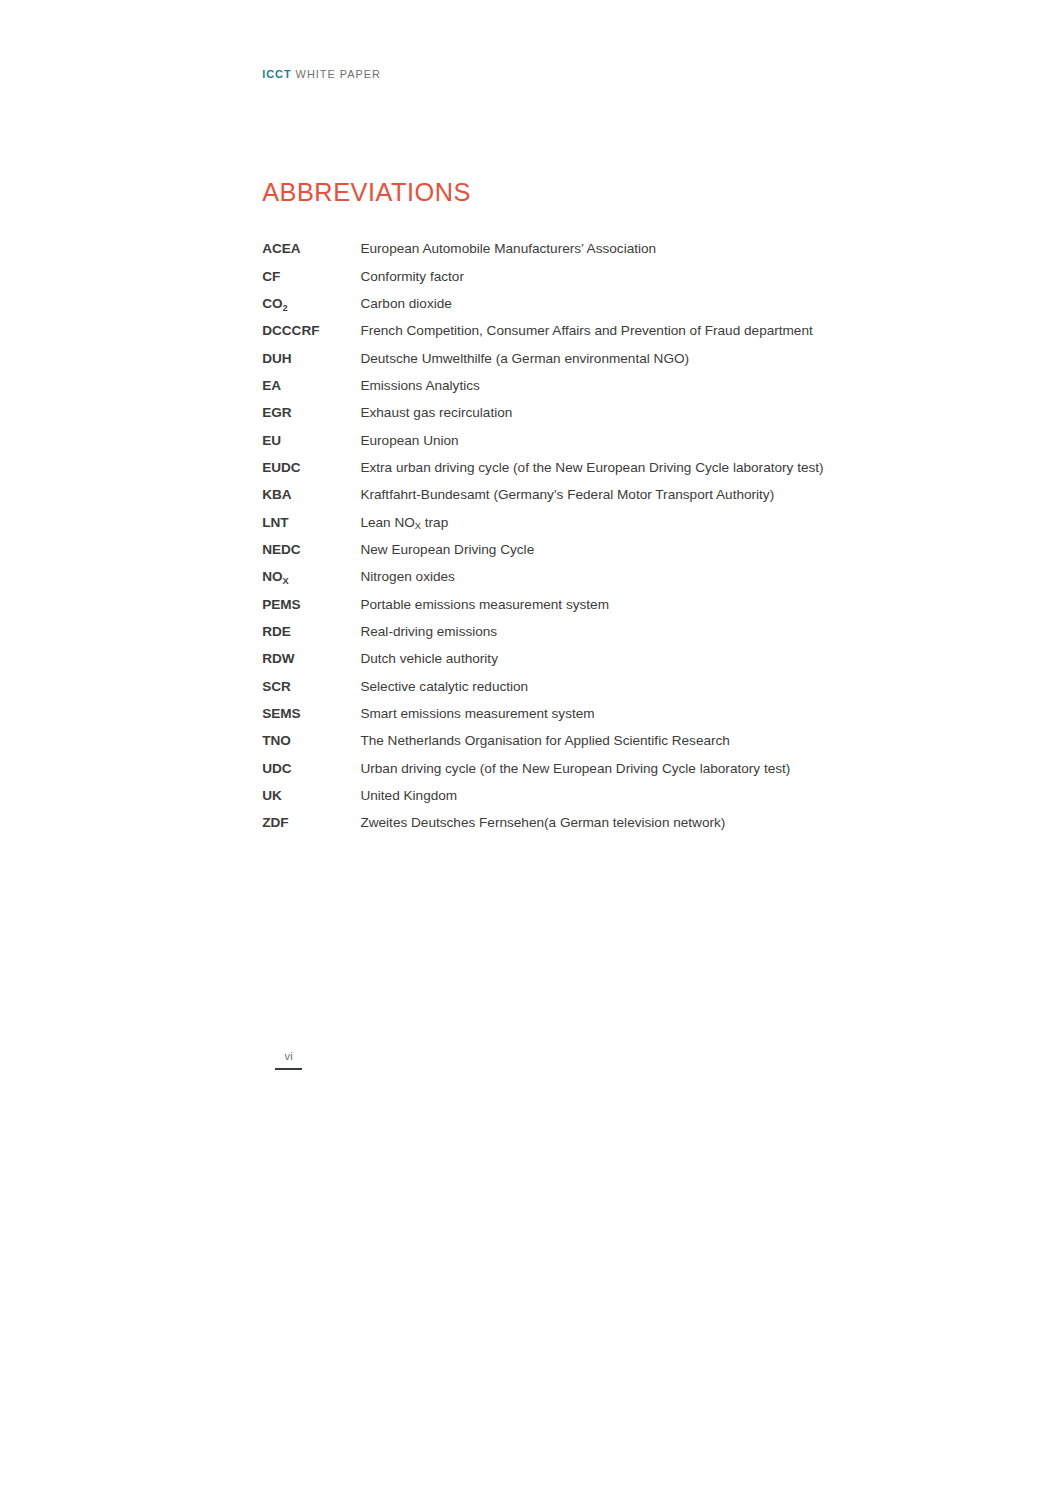ICCT WHITE PAPER
ABBREVIATIONS
| ACEA | European Automobile Manufacturers’ Association |
| CF | Conformity factor |
| CO 2 | Carbon dioxide |
| DCCCRF | French Competition, Consumer Affairs and Prevention of Fraud department |
| DUH | Deutsche Umwelthilfe (a German environmental NGO) |
| EA | Emissions Analytics |
| EGR | Exhaust gas recirculation |
| EU | European Union |
| EUDC | Extra urban driving cycle (of the New European Driving Cycle laboratory test) |
| KBA | Kraftfahrt-Bundesamt (Germany’s Federal Motor Transport Authority) |
| LNT | Lean NO X trap |
| NEDC | New European Driving Cycle |
| NO X | Nitrogen oxides |
| PEMS | Portable emissions measurement system |
| RDE | Real-driving emissions |
| RDW | Dutch vehicle authority |
| SCR | Selective catalytic reduction |
| SEMS | Smart emissions measurement system |
| TNO | The Netherlands Organisation for Applied Scientific Research |
| UDC | Urban driving cycle (of the New European Driving Cycle laboratory test) |
| UK | United Kingdom |
| ZDF | Zweites Deutsches Fernsehen(a German television network) |
vi